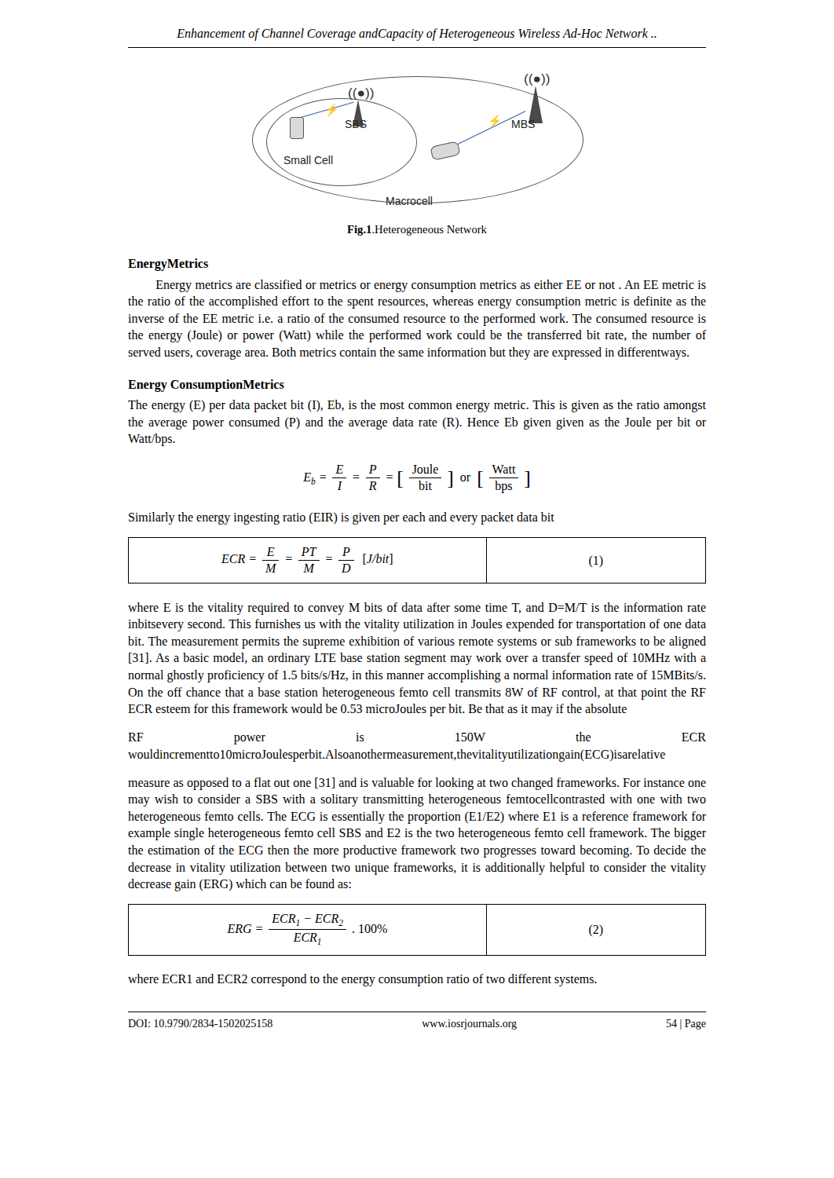Enhancement of Channel Coverage andCapacity of Heterogeneous Wireless Ad-Hoc Network ..
((●))
((●))
⚡ ⚡ SBS MBS Small Cell Macrocell
Fig.1.Heterogeneous Network
EnergyMetrics
Energy metrics are classified or metrics or energy consumption metrics as either EE or not . An EE metric is the ratio of the accomplished effort to the spent resources, whereas energy consumption metric is definite as the inverse of the EE metric i.e. a ratio of the consumed resource to the performed work. The consumed resource is the energy (Joule) or power (Watt) while the performed work could be the transferred bit rate, the number of served users, coverage area. Both metrics contain the same information but they are expressed in differentways.
Energy ConsumptionMetrics
The energy (E) per data packet bit (I), Eb, is the most common energy metric. This is given as the ratio amongst the average power consumed (P) and the average data rate (R). Hence Eb given given as the Joule per bit or Watt/bps.
Eb = EI = PR = [ Joule bit ] or [ Watt bps ]
Similarly the energy ingesting ratio (EIR) is given per each and every packet data bit
| ECR = E M = PT M = P D [ J/bit ] | (1) |
where E is the vitality required to convey M bits of data after some time T, and D=M/T is the information rate inbitsevery second. This furnishes us with the vitality utilization in Joules expended for transportation of one data bit. The measurement permits the supreme exhibition of various remote systems or sub frameworks to be aligned [31]. As a basic model, an ordinary LTE base station segment may work over a transfer speed of 10MHz with a normal ghostly proficiency of 1.5 bits/s/Hz, in this manner accomplishing a normal information rate of 15MBits/s. On the off chance that a base station heterogeneous femto cell transmits 8W of RF control, at that point the RF ECR esteem for this framework would be 0.53 microJoules per bit. Be that as it may if the absolute
RF power is 150W the ECR
wouldincrementto10microJoulesperbit.Alsoanothermeasurement,thevitalityutilizationgain(ECG)isarelative
measure as opposed to a flat out one [31] and is valuable for looking at two changed frameworks. For instance one may wish to consider a SBS with a solitary transmitting heterogeneous femtocellcontrasted with one with two heterogeneous femto cells. The ECG is essentially the proportion (E1/E2) where E1 is a reference framework for example single heterogeneous femto cell SBS and E2 is the two heterogeneous femto cell framework. The bigger the estimation of the ECG then the more productive framework two progresses toward becoming. To decide the decrease in vitality utilization between two unique frameworks, it is additionally helpful to consider the vitality decrease gain (ERG) which can be found as:
| ERG = ECR 1 − ECR 2 ECR 1 . 100% | (2) |
where ECR1 and ECR2 correspond to the energy consumption ratio of two different systems.
DOI: 10.9790/2834-1502025158 www.iosrjournals.org 54 | Page